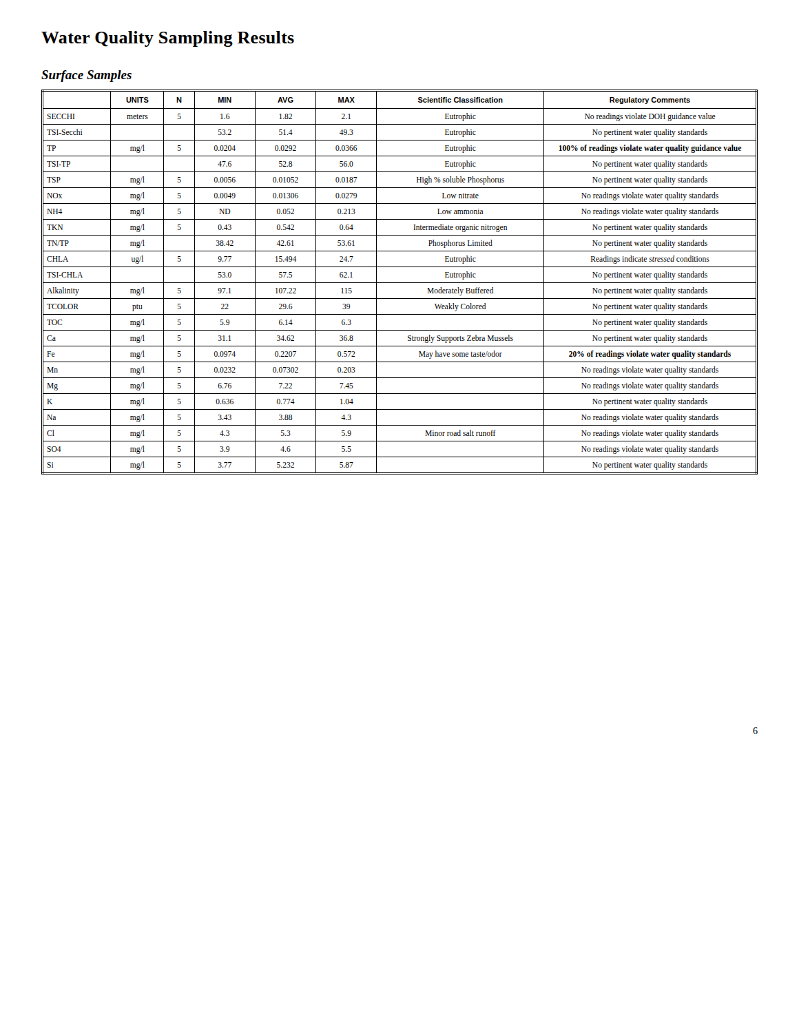Water Quality Sampling Results
Surface Samples
| | UNITS | N | MIN | AVG | MAX | Scientific Classification | Regulatory Comments |
| --- | --- | --- | --- | --- | --- | --- | --- |
| SECCHI | meters | 5 | 1.6 | 1.82 | 2.1 | Eutrophic | No readings violate DOH guidance value |
| TSI-Secchi | | | 53.2 | 51.4 | 49.3 | Eutrophic | No pertinent water quality standards |
| TP | mg/l | 5 | 0.0204 | 0.0292 | 0.0366 | Eutrophic | 100% of readings violate water quality guidance value |
| TSI-TP | | | 47.6 | 52.8 | 56.0 | Eutrophic | No pertinent water quality standards |
| TSP | mg/l | 5 | 0.0056 | 0.01052 | 0.0187 | High % soluble Phosphorus | No pertinent water quality standards |
| NOx | mg/l | 5 | 0.0049 | 0.01306 | 0.0279 | Low nitrate | No readings violate water quality standards |
| NH4 | mg/l | 5 | ND | 0.052 | 0.213 | Low ammonia | No readings violate water quality standards |
| TKN | mg/l | 5 | 0.43 | 0.542 | 0.64 | Intermediate organic nitrogen | No pertinent water quality standards |
| TN/TP | mg/l | | 38.42 | 42.61 | 53.61 | Phosphorus Limited | No pertinent water quality standards |
| CHLA | ug/l | 5 | 9.77 | 15.494 | 24.7 | Eutrophic | Readings indicate stressed conditions |
| TSI-CHLA | | | 53.0 | 57.5 | 62.1 | Eutrophic | No pertinent water quality standards |
| Alkalinity | mg/l | 5 | 97.1 | 107.22 | 115 | Moderately Buffered | No pertinent water quality standards |
| TCOLOR | ptu | 5 | 22 | 29.6 | 39 | Weakly Colored | No pertinent water quality standards |
| TOC | mg/l | 5 | 5.9 | 6.14 | 6.3 | | No pertinent water quality standards |
| Ca | mg/l | 5 | 31.1 | 34.62 | 36.8 | Strongly Supports Zebra Mussels | No pertinent water quality standards |
| Fe | mg/l | 5 | 0.0974 | 0.2207 | 0.572 | May have some taste/odor | 20% of readings violate water quality standards |
| Mn | mg/l | 5 | 0.0232 | 0.07302 | 0.203 | | No readings violate water quality standards |
| Mg | mg/l | 5 | 6.76 | 7.22 | 7.45 | | No readings violate water quality standards |
| K | mg/l | 5 | 0.636 | 0.774 | 1.04 | | No pertinent water quality standards |
| Na | mg/l | 5 | 3.43 | 3.88 | 4.3 | | No readings violate water quality standards |
| Cl | mg/l | 5 | 4.3 | 5.3 | 5.9 | Minor road salt runoff | No readings violate water quality standards |
| SO4 | mg/l | 5 | 3.9 | 4.6 | 5.5 | | No readings violate water quality standards |
| Si | mg/l | 5 | 3.77 | 5.232 | 5.87 | | No pertinent water quality standards |
6